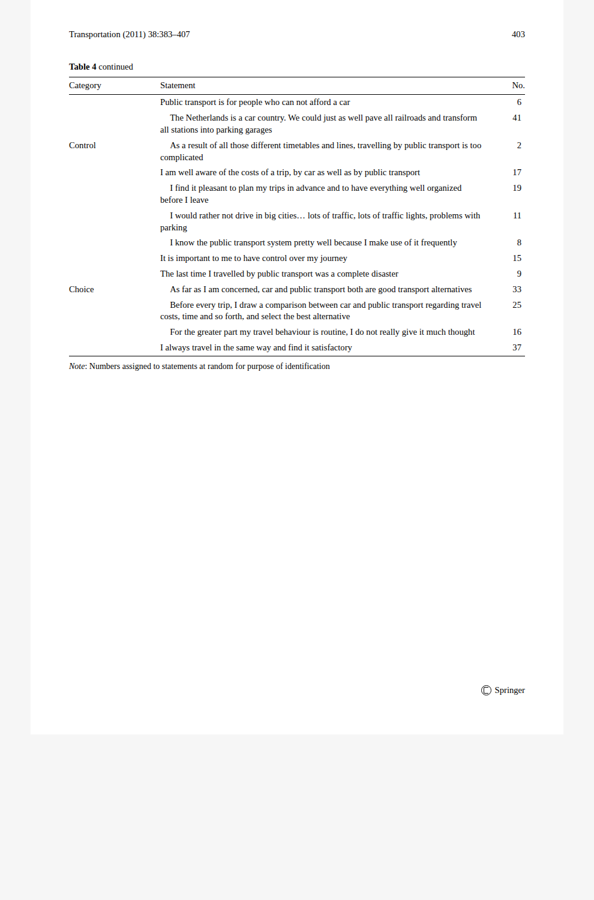Transportation (2011) 38:383–407 403
Table 4 continued
| Category | Statement | No. |
| --- | --- | --- |
| | Public transport is for people who can not afford a car | 6 |
| | The Netherlands is a car country. We could just as well pave all railroads and transform all stations into parking garages | 41 |
| Control | As a result of all those different timetables and lines, travelling by public transport is too complicated | 2 |
| | I am well aware of the costs of a trip, by car as well as by public transport | 17 |
| | I find it pleasant to plan my trips in advance and to have everything well organized before I leave | 19 |
| | I would rather not drive in big cities… lots of traffic, lots of traffic lights, problems with parking | 11 |
| | I know the public transport system pretty well because I make use of it frequently | 8 |
| | It is important to me to have control over my journey | 15 |
| | The last time I travelled by public transport was a complete disaster | 9 |
| Choice | As far as I am concerned, car and public transport both are good transport alternatives | 33 |
| | Before every trip, I draw a comparison between car and public transport regarding travel costs, time and so forth, and select the best alternative | 25 |
| | For the greater part my travel behaviour is routine, I do not really give it much thought | 16 |
| | I always travel in the same way and find it satisfactory | 37 |
Note: Numbers assigned to statements at random for purpose of identification
Springer